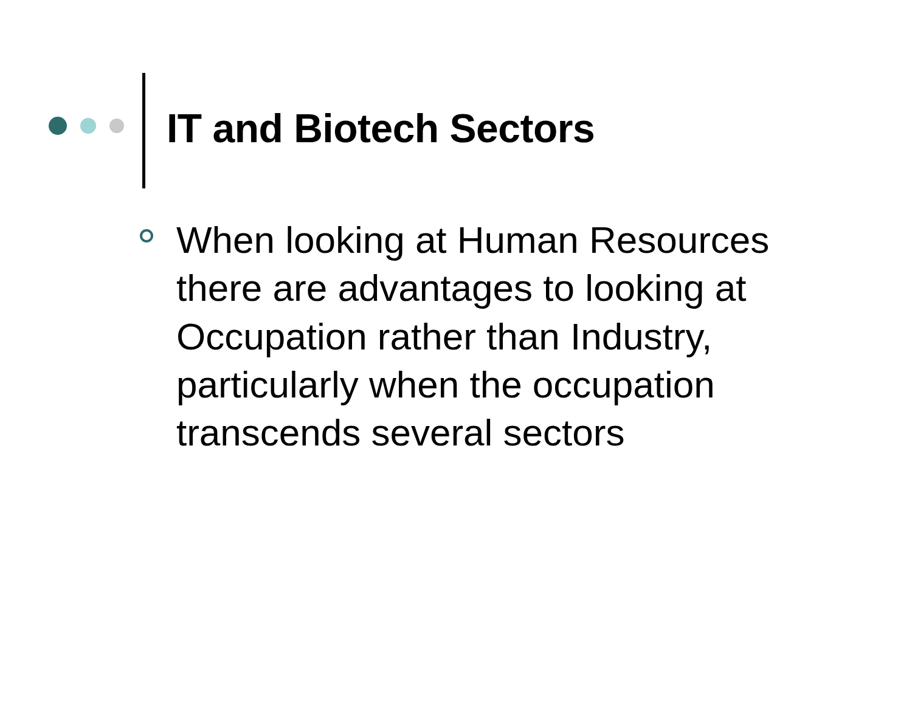IT and Biotech Sectors
When looking at Human Resources there are advantages to looking at Occupation rather than Industry, particularly when the occupation transcends several sectors